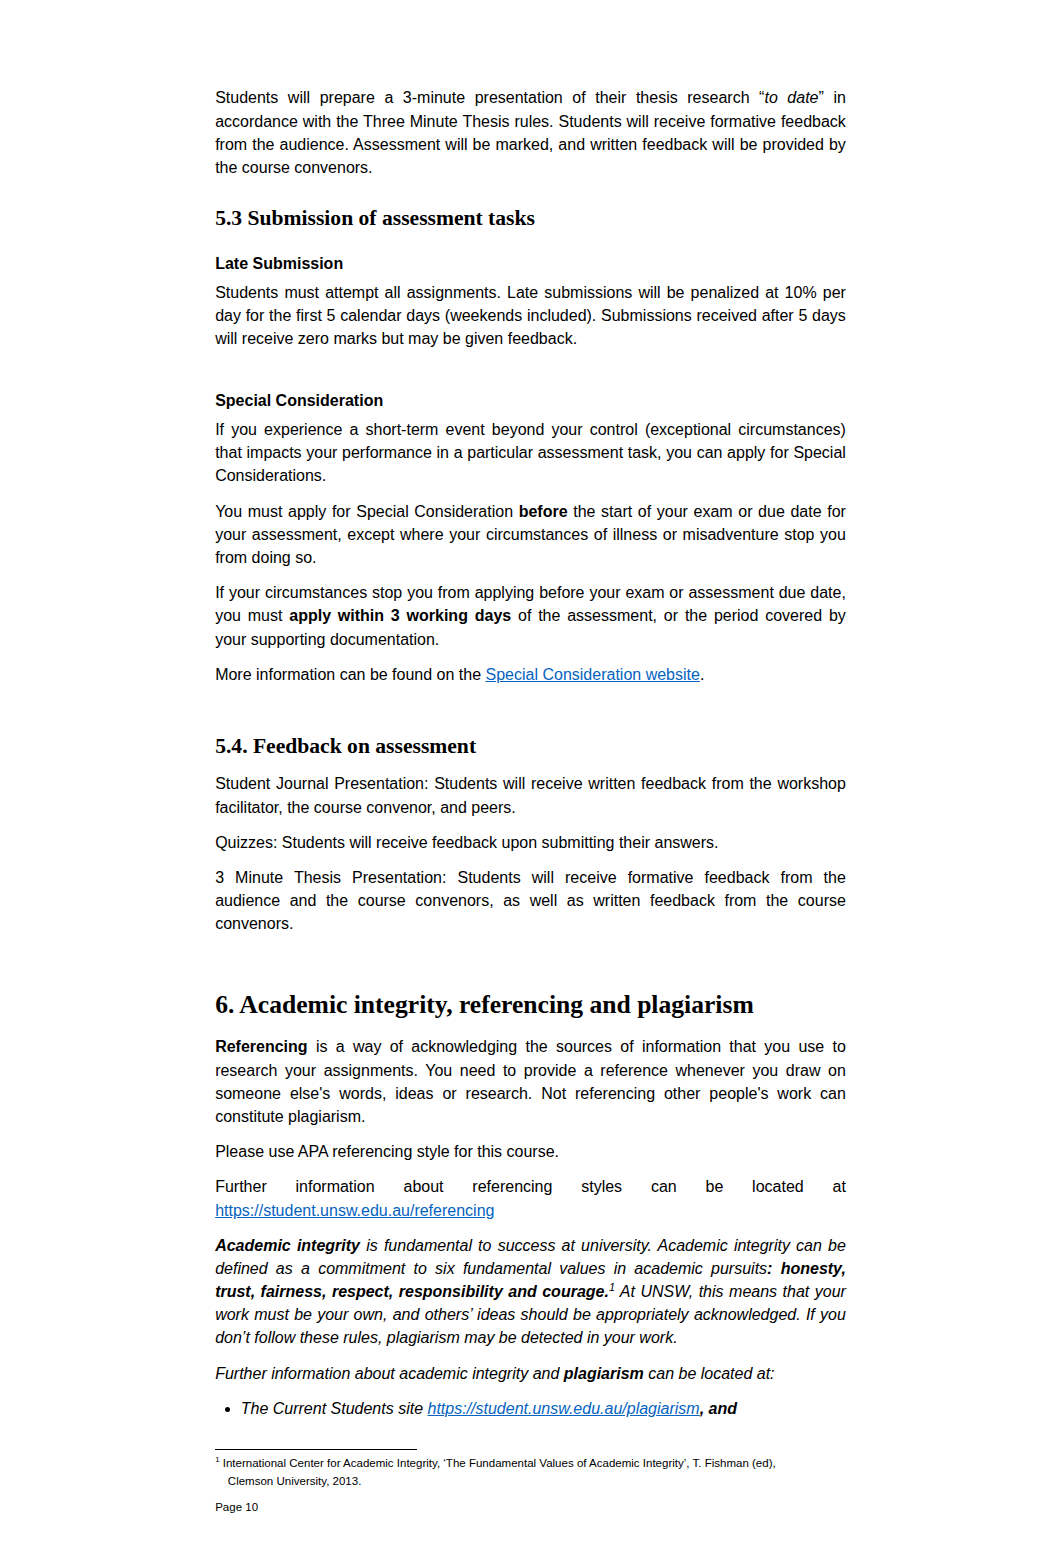Students will prepare a 3-minute presentation of their thesis research “to date” in accordance with the Three Minute Thesis rules. Students will receive formative feedback from the audience. Assessment will be marked, and written feedback will be provided by the course convenors.
5.3 Submission of assessment tasks
Late Submission
Students must attempt all assignments. Late submissions will be penalized at 10% per day for the first 5 calendar days (weekends included). Submissions received after 5 days will receive zero marks but may be given feedback.
Special Consideration
If you experience a short-term event beyond your control (exceptional circumstances) that impacts your performance in a particular assessment task, you can apply for Special Considerations.
You must apply for Special Consideration before the start of your exam or due date for your assessment, except where your circumstances of illness or misadventure stop you from doing so.
If your circumstances stop you from applying before your exam or assessment due date, you must apply within 3 working days of the assessment, or the period covered by your supporting documentation.
More information can be found on the Special Consideration website.
5.4. Feedback on assessment
Student Journal Presentation: Students will receive written feedback from the workshop facilitator, the course convenor, and peers.
Quizzes: Students will receive feedback upon submitting their answers.
3 Minute Thesis Presentation: Students will receive formative feedback from the audience and the course convenors, as well as written feedback from the course convenors.
6. Academic integrity, referencing and plagiarism
Referencing is a way of acknowledging the sources of information that you use to research your assignments. You need to provide a reference whenever you draw on someone else's words, ideas or research. Not referencing other people's work can constitute plagiarism.
Please use APA referencing style for this course.
Further information about referencing styles can be located at https://student.unsw.edu.au/referencing
Academic integrity is fundamental to success at university. Academic integrity can be defined as a commitment to six fundamental values in academic pursuits: honesty, trust, fairness, respect, responsibility and courage.1 At UNSW, this means that your work must be your own, and others’ ideas should be appropriately acknowledged. If you don’t follow these rules, plagiarism may be detected in your work.
Further information about academic integrity and plagiarism can be located at:
The Current Students site https://student.unsw.edu.au/plagiarism, and
1 International Center for Academic Integrity, ‘The Fundamental Values of Academic Integrity’, T. Fishman (ed),
Clemson University, 2013.
Page 10